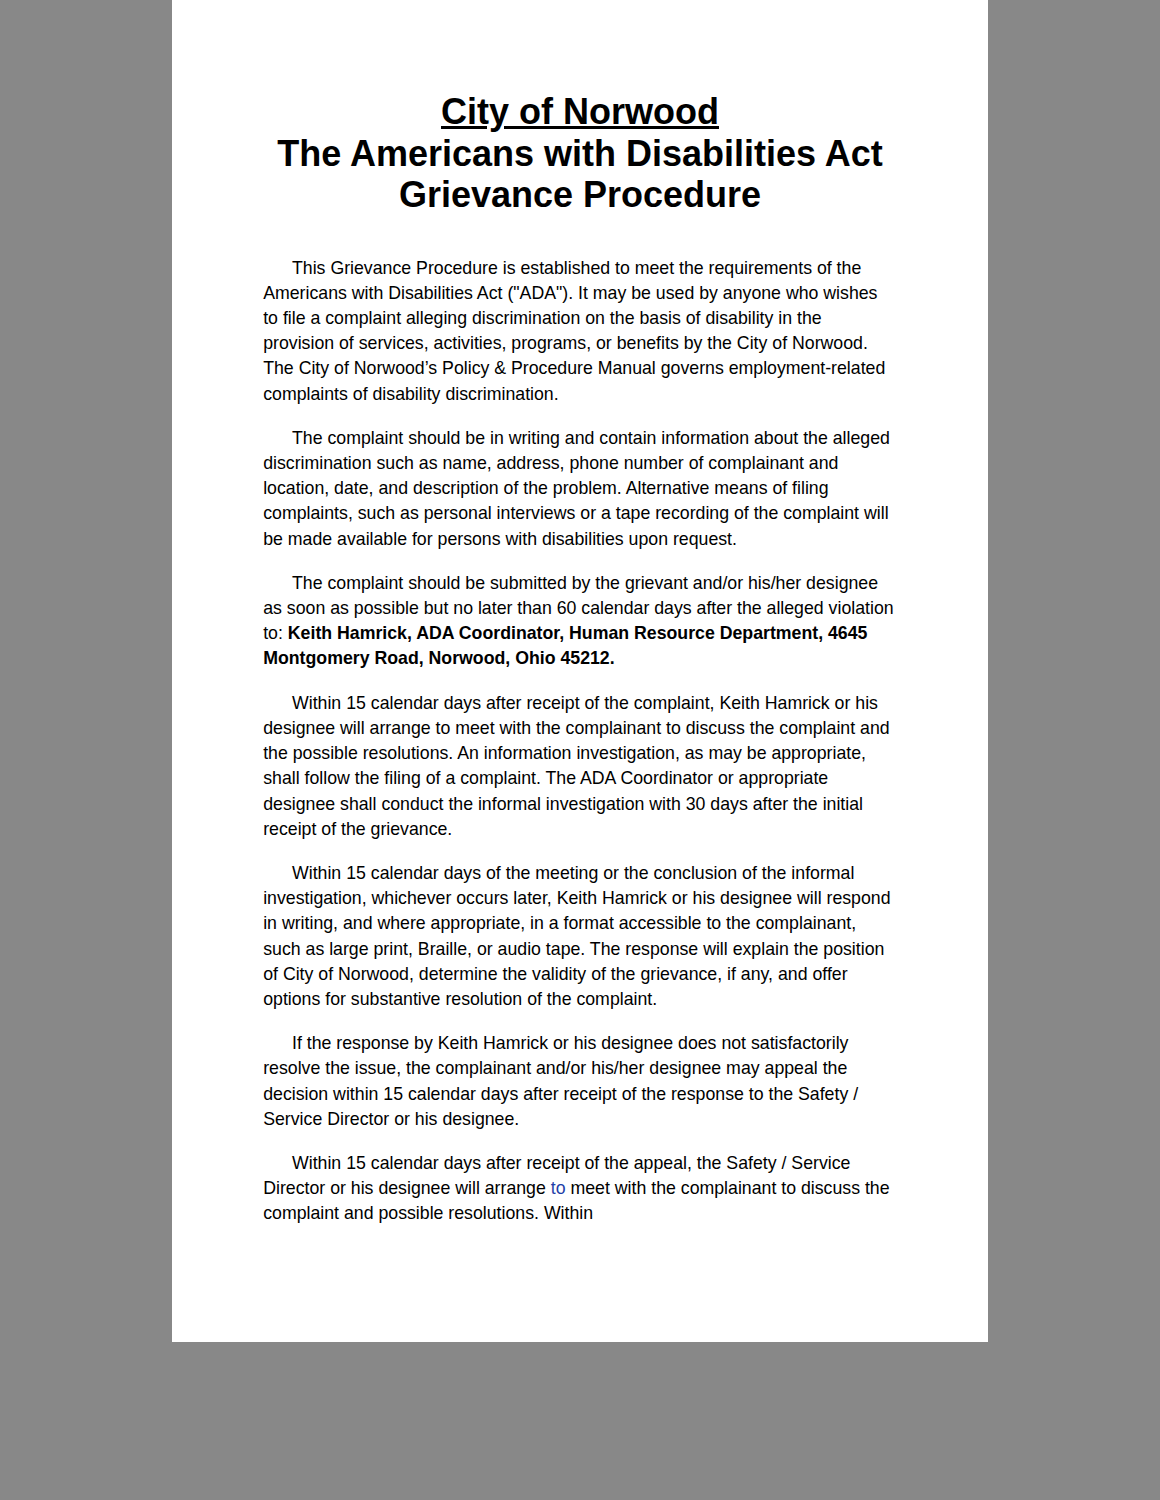City of Norwood
The Americans with Disabilities Act
Grievance Procedure
This Grievance Procedure is established to meet the requirements of the Americans with Disabilities Act ("ADA"). It may be used by anyone who wishes to file a complaint alleging discrimination on the basis of disability in the provision of services, activities, programs, or benefits by the City of Norwood. The City of Norwood’s Policy & Procedure Manual governs employment-related complaints of disability discrimination.
The complaint should be in writing and contain information about the alleged discrimination such as name, address, phone number of complainant and location, date, and description of the problem. Alternative means of filing complaints, such as personal interviews or a tape recording of the complaint will be made available for persons with disabilities upon request.
The complaint should be submitted by the grievant and/or his/her designee as soon as possible but no later than 60 calendar days after the alleged violation to: Keith Hamrick, ADA Coordinator, Human Resource Department, 4645 Montgomery Road, Norwood, Ohio 45212.
Within 15 calendar days after receipt of the complaint, Keith Hamrick or his designee will arrange to meet with the complainant to discuss the complaint and the possible resolutions. An information investigation, as may be appropriate, shall follow the filing of a complaint. The ADA Coordinator or appropriate designee shall conduct the informal investigation with 30 days after the initial receipt of the grievance.
Within 15 calendar days of the meeting or the conclusion of the informal investigation, whichever occurs later, Keith Hamrick or his designee will respond in writing, and where appropriate, in a format accessible to the complainant, such as large print, Braille, or audio tape. The response will explain the position of City of Norwood, determine the validity of the grievance, if any, and offer options for substantive resolution of the complaint.
If the response by Keith Hamrick or his designee does not satisfactorily resolve the issue, the complainant and/or his/her designee may appeal the decision within 15 calendar days after receipt of the response to the Safety / Service Director or his designee.
Within 15 calendar days after receipt of the appeal, the Safety / Service Director or his designee will arrange to meet with the complainant to discuss the complaint and possible resolutions. Within